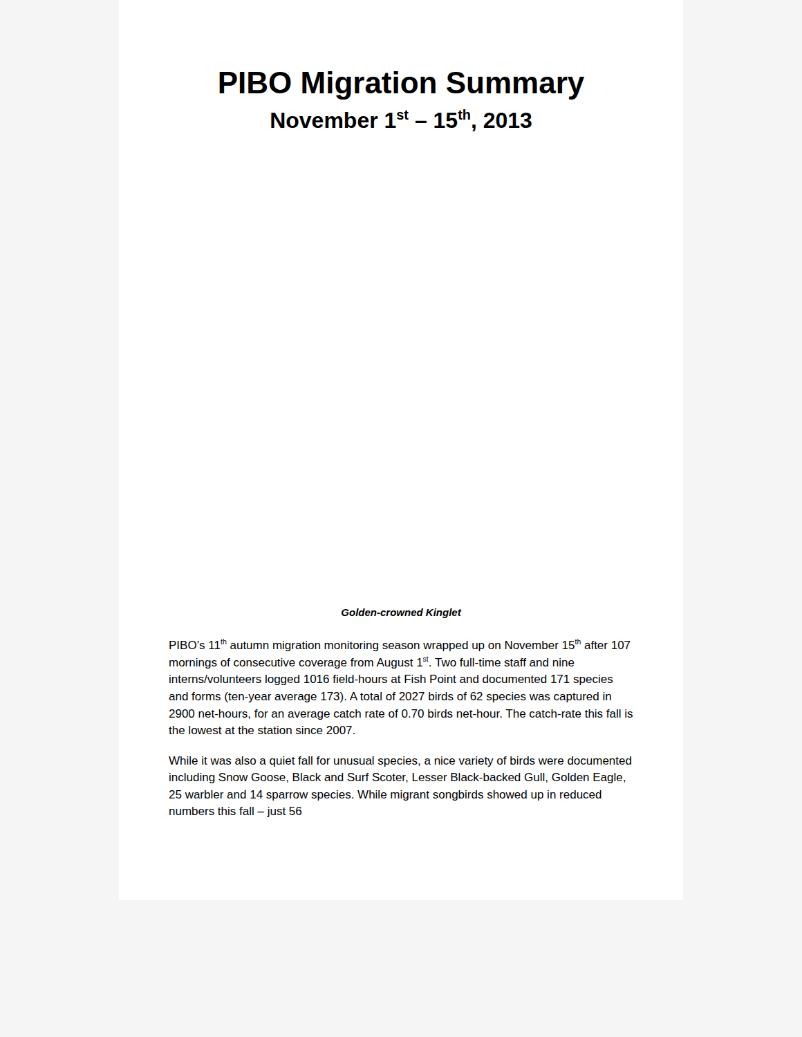PIBO Migration Summary
November 1st – 15th, 2013
Golden-crowned Kinglet
PIBO’s 11th autumn migration monitoring season wrapped up on November 15th after 107 mornings of consecutive coverage from August 1st. Two full-time staff and nine interns/volunteers logged 1016 field-hours at Fish Point and documented 171 species and forms (ten-year average 173). A total of 2027 birds of 62 species was captured in 2900 net-hours, for an average catch rate of 0.70 birds net-hour. The catch-rate this fall is the lowest at the station since 2007.
While it was also a quiet fall for unusual species, a nice variety of birds were documented including Snow Goose, Black and Surf Scoter, Lesser Black-backed Gull, Golden Eagle, 25 warbler and 14 sparrow species. While migrant songbirds showed up in reduced numbers this fall – just 56